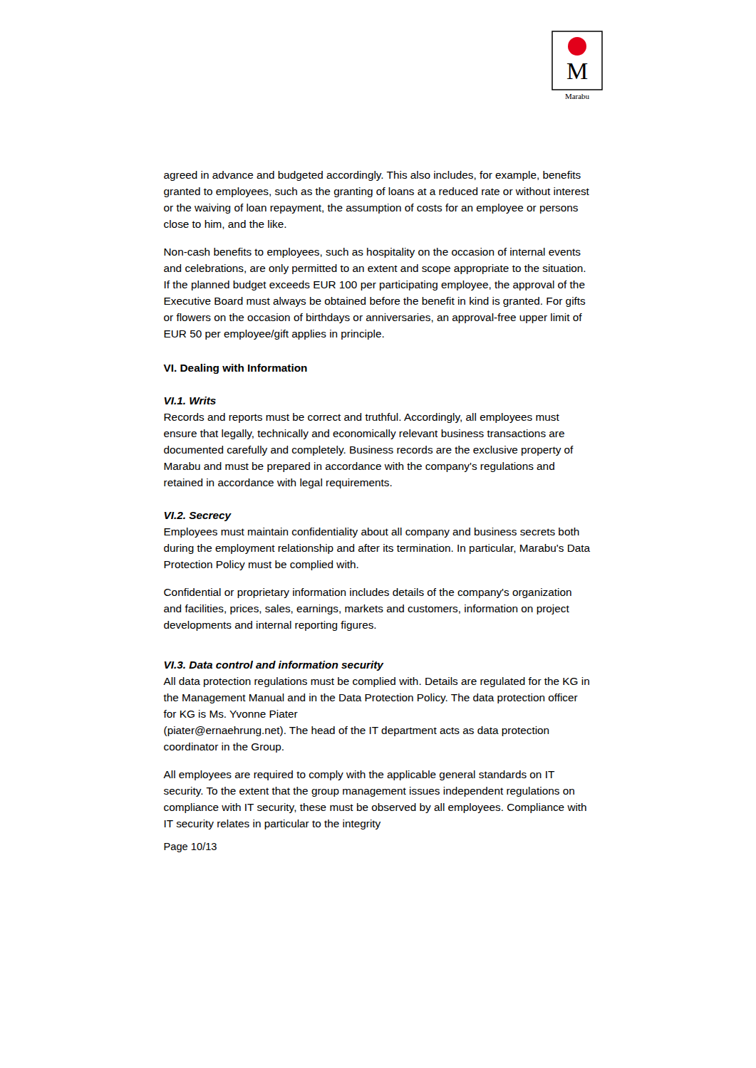M Marabu
agreed in advance and budgeted accordingly. This also includes, for example, benefits granted to employees, such as the granting of loans at a reduced rate or without interest or the waiving of loan repayment, the assumption of costs for an employee or persons close to him, and the like.
Non-cash benefits to employees, such as hospitality on the occasion of internal events and celebrations, are only permitted to an extent and scope appropriate to the situation. If the planned budget exceeds EUR 100 per participating employee, the approval of the Executive Board must always be obtained before the benefit in kind is granted. For gifts or flowers on the occasion of birthdays or anniversaries, an approval-free upper limit of EUR 50 per employee/gift applies in principle.
VI. Dealing with Information
VI.1. Writs
Records and reports must be correct and truthful. Accordingly, all employees must ensure that legally, technically and economically relevant business transactions are documented carefully and completely. Business records are the exclusive property of Marabu and must be prepared in accordance with the company's regulations and retained in accordance with legal requirements.
VI.2. Secrecy
Employees must maintain confidentiality about all company and business secrets both during the employment relationship and after its termination. In particular, Marabu's Data Protection Policy must be complied with.
Confidential or proprietary information includes details of the company's organization and facilities, prices, sales, earnings, markets and customers, information on project developments and internal reporting figures.
VI.3. Data control and information security
All data protection regulations must be complied with. Details are regulated for the KG in the Management Manual and in the Data Protection Policy. The data protection officer for KG is Ms. Yvonne Piater
(piater@ernaehrung.net). The head of the IT department acts as data protection coordinator in the Group.
All employees are required to comply with the applicable general standards on IT security. To the extent that the group management issues independent regulations on compliance with IT security, these must be observed by all employees. Compliance with IT security relates in particular to the integrity
Page 10/13